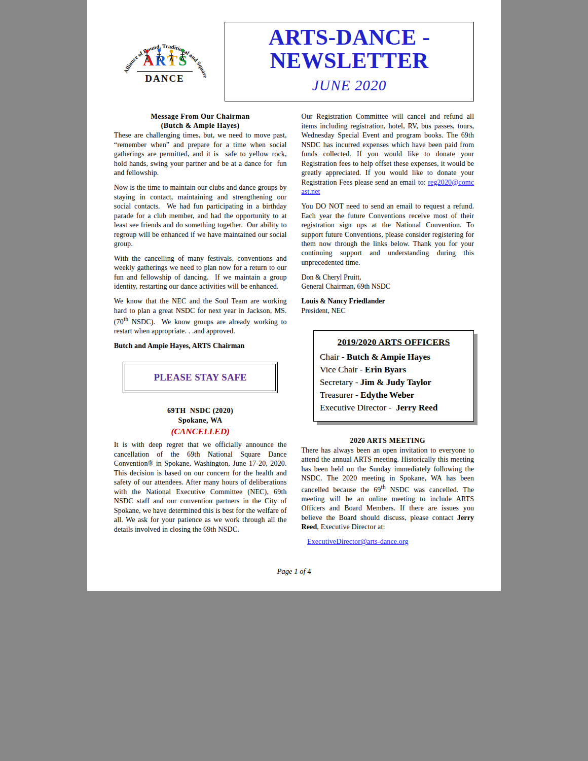Alliance of Round, Traditional and Square Dance A R T S DANCE
ARTS-DANCE - NEWSLETTER
JUNE 2020
Message From Our Chairman (Butch & Ampie Hayes)
These are challenging times, but, we need to move past, “remember when” and prepare for a time when social gatherings are permitted, and it is safe to yellow rock, hold hands, swing your partner and be at a dance for fun and fellowship.
Now is the time to maintain our clubs and dance groups by staying in contact, maintaining and strengthening our social contacts. We had fun participating in a birthday parade for a club member, and had the opportunity to at least see friends and do something together. Our ability to regroup will be enhanced if we have maintained our social group.
With the cancelling of many festivals, conventions and weekly gatherings we need to plan now for a return to our fun and fellowship of dancing. If we maintain a group identity, restarting our dance activities will be enhanced.
We know that the NEC and the Soul Team are working hard to plan a great NSDC for next year in Jackson, MS. (70th NSDC). We know groups are already working to restart when appropriate. . .and approved.
Butch and Ampie Hayes, ARTS Chairman
PLEASE STAY SAFE
69TH NSDC (2020)
Spokane, WA
(CANCELLED)
It is with deep regret that we officially announce the cancellation of the 69th National Square Dance Convention® in Spokane, Washington, June 17-20, 2020. This decision is based on our concern for the health and safety of our attendees. After many hours of deliberations with the National Executive Committee (NEC), 69th NSDC staff and our convention partners in the City of Spokane, we have determined this is best for the welfare of all. We ask for your patience as we work through all the details involved in closing the 69th NSDC.
Our Registration Committee will cancel and refund all items including registration, hotel, RV, bus passes, tours, Wednesday Special Event and program books. The 69th NSDC has incurred expenses which have been paid from funds collected. If you would like to donate your Registration fees to help offset these expenses, it would be greatly appreciated. If you would like to donate your Registration Fees please send an email to: reg2020@comcast.net
You DO NOT need to send an email to request a refund. Each year the future Conventions receive most of their registration sign ups at the National Convention. To support future Conventions, please consider registering for them now through the links below. Thank you for your continuing support and understanding during this unprecedented time.
Don & Cheryl Pruitt,
General Chairman, 69th NSDC
Louis & Nancy Friedlander
President, NEC
2019/2020 ARTS OFFICERS
Chair - Butch & Ampie Hayes
Vice Chair - Erin Byars
Secretary - Jim & Judy Taylor
Treasurer - Edythe Weber
Executive Director - Jerry Reed
2020 ARTS MEETING
There has always been an open invitation to everyone to attend the annual ARTS meeting. Historically this meeting has been held on the Sunday immediately following the NSDC. The 2020 meeting in Spokane, WA has been cancelled because the 69th NSDC was cancelled. The meeting will be an online meeting to include ARTS Officers and Board Members. If there are issues you believe the Board should discuss, please contact Jerry Reed, Executive Director at:
ExecutiveDirector@arts-dance.org
Page 1 of 4